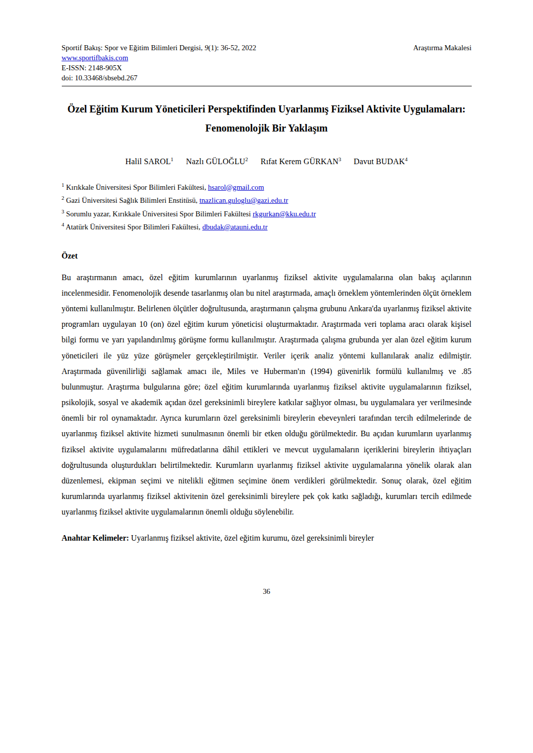Sportif Bakış: Spor ve Eğitim Bilimleri Dergisi, 9(1): 36-52, 2022
www.sportifbakis.com
E-ISSN: 2148-905X
doi: 10.33468/sbsebd.267
Araştırma Makalesi
Özel Eğitim Kurum Yöneticileri Perspektifinden Uyarlanmış Fiziksel Aktivite Uygulamaları: Fenomenolojik Bir Yaklaşım
Halil SAROL1 Nazlı GÜLOĞLU2 Rıfat Kerem GÜRKAN3 Davut BUDAK4
1 Kırıkkale Üniversitesi Spor Bilimleri Fakültesi, hsarol@gmail.com
2 Gazi Üniversitesi Sağlık Bilimleri Enstitüsü, tnazlican.guloglu@gazi.edu.tr
3 Sorumlu yazar, Kırıkkale Üniversitesi Spor Bilimleri Fakültesi rkgurkan@kku.edu.tr
4 Atatürk Üniversitesi Spor Bilimleri Fakültesi, dbudak@atauni.edu.tr
Özet
Bu araştırmanın amacı, özel eğitim kurumlarının uyarlanmış fiziksel aktivite uygulamalarına olan bakış açılarının incelenmesidir. Fenomenolojik desende tasarlanmış olan bu nitel araştırmada, amaçlı örneklem yöntemlerinden ölçüt örneklem yöntemi kullanılmıştır. Belirlenen ölçütler doğrultusunda, araştırmanın çalışma grubunu Ankara'da uyarlanmış fiziksel aktivite programları uygulayan 10 (on) özel eğitim kurum yöneticisi oluşturmaktadır. Araştırmada veri toplama aracı olarak kişisel bilgi formu ve yarı yapılandırılmış görüşme formu kullanılmıştır. Araştırmada çalışma grubunda yer alan özel eğitim kurum yöneticileri ile yüz yüze görüşmeler gerçekleştirilmiştir. Veriler içerik analiz yöntemi kullanılarak analiz edilmiştir. Araştırmada güvenilirliği sağlamak amacı ile, Miles ve Huberman'ın (1994) güvenirlik formülü kullanılmış ve .85 bulunmuştur. Araştırma bulgularına göre; özel eğitim kurumlarında uyarlanmış fiziksel aktivite uygulamalarının fiziksel, psikolojik, sosyal ve akademik açıdan özel gereksinimli bireylere katkılar sağlıyor olması, bu uygulamalara yer verilmesinde önemli bir rol oynamaktadır. Ayrıca kurumların özel gereksinimli bireylerin ebeveynleri tarafından tercih edilmelerinde de uyarlanmış fiziksel aktivite hizmeti sunulmasının önemli bir etken olduğu görülmektedir. Bu açıdan kurumların uyarlanmış fiziksel aktivite uygulamalarını müfredatlarına dâhil ettikleri ve mevcut uygulamaların içeriklerini bireylerin ihtiyaçları doğrultusunda oluşturdukları belirtilmektedir. Kurumların uyarlanmış fiziksel aktivite uygulamalarına yönelik olarak alan düzenlemesi, ekipman seçimi ve nitelikli eğitmen seçimine önem verdikleri görülmektedir. Sonuç olarak, özel eğitim kurumlarında uyarlanmış fiziksel aktivitenin özel gereksinimli bireylere pek çok katkı sağladığı, kurumları tercih edilmede uyarlanmış fiziksel aktivite uygulamalarının önemli olduğu söylenebilir.
Anahtar Kelimeler: Uyarlanmış fiziksel aktivite, özel eğitim kurumu, özel gereksinimli bireyler
36